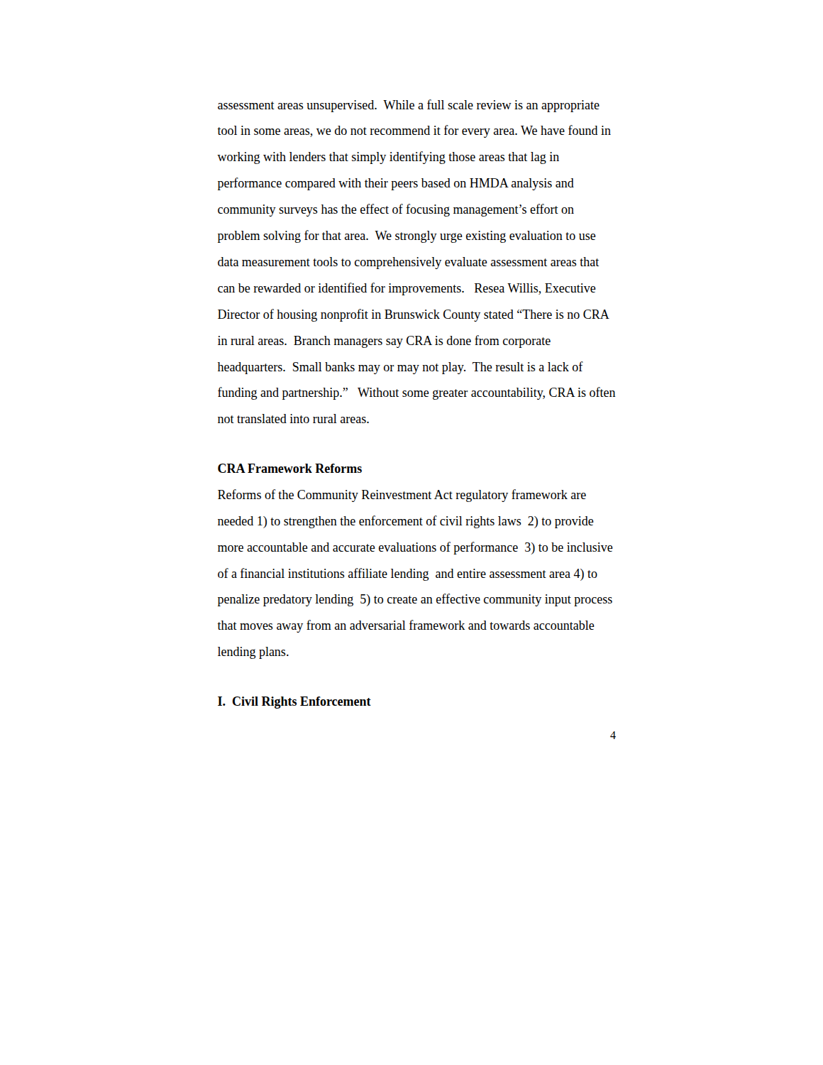assessment areas unsupervised. While a full scale review is an appropriate tool in some areas, we do not recommend it for every area. We have found in working with lenders that simply identifying those areas that lag in performance compared with their peers based on HMDA analysis and community surveys has the effect of focusing management’s effort on problem solving for that area. We strongly urge existing evaluation to use data measurement tools to comprehensively evaluate assessment areas that can be rewarded or identified for improvements. Resea Willis, Executive Director of housing nonprofit in Brunswick County stated “There is no CRA in rural areas. Branch managers say CRA is done from corporate headquarters. Small banks may or may not play. The result is a lack of funding and partnership.” Without some greater accountability, CRA is often not translated into rural areas.
CRA Framework Reforms
Reforms of the Community Reinvestment Act regulatory framework are needed 1) to strengthen the enforcement of civil rights laws 2) to provide more accountable and accurate evaluations of performance 3) to be inclusive of a financial institutions affiliate lending and entire assessment area 4) to penalize predatory lending 5) to create an effective community input process that moves away from an adversarial framework and towards accountable lending plans.
I. Civil Rights Enforcement
4